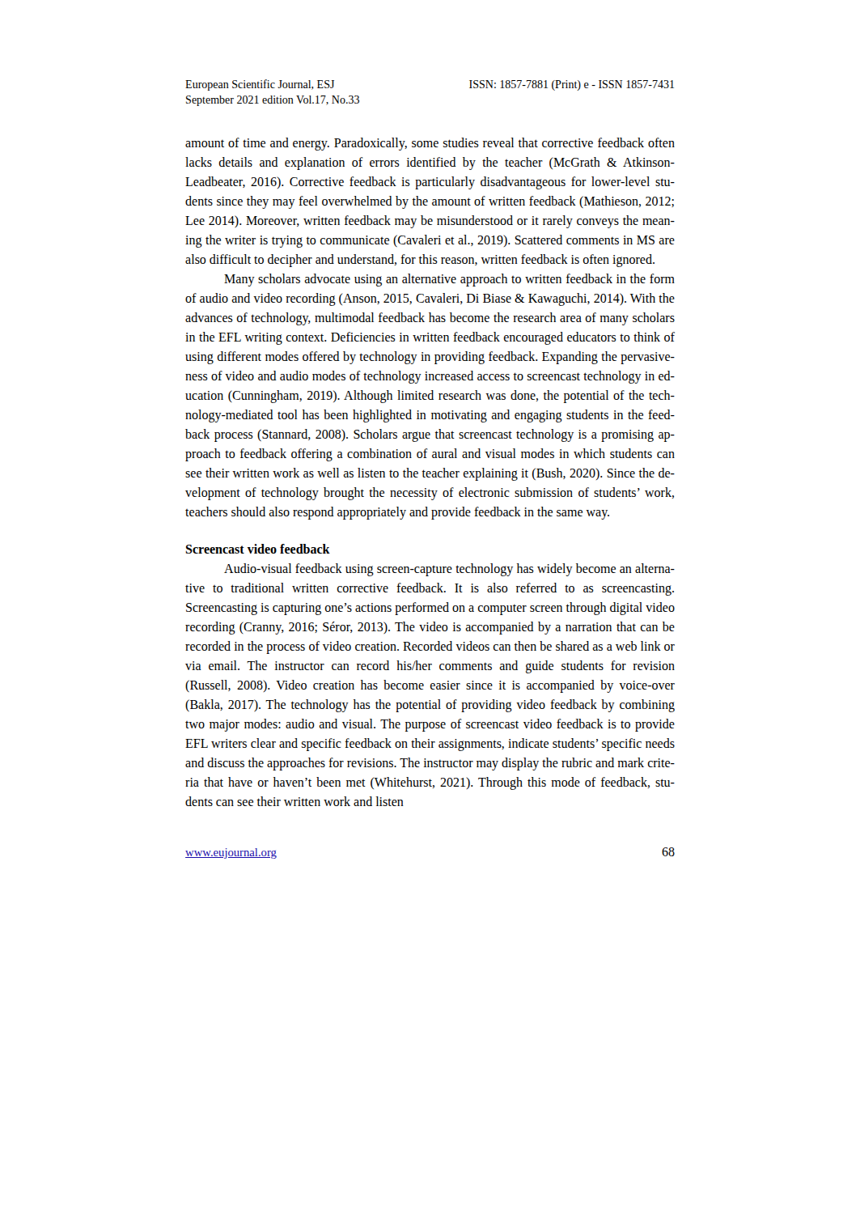European Scientific Journal, ESJ ISSN: 1857-7881 (Print) e - ISSN 1857-7431
September 2021 edition Vol.17, No.33
amount of time and energy. Paradoxically, some studies reveal that corrective feedback often lacks details and explanation of errors identified by the teacher (McGrath & Atkinson-Leadbeater, 2016). Corrective feedback is particularly disadvantageous for lower-level students since they may feel overwhelmed by the amount of written feedback (Mathieson, 2012; Lee 2014). Moreover, written feedback may be misunderstood or it rarely conveys the meaning the writer is trying to communicate (Cavaleri et al., 2019). Scattered comments in MS are also difficult to decipher and understand, for this reason, written feedback is often ignored.
Many scholars advocate using an alternative approach to written feedback in the form of audio and video recording (Anson, 2015, Cavaleri, Di Biase & Kawaguchi, 2014). With the advances of technology, multimodal feedback has become the research area of many scholars in the EFL writing context. Deficiencies in written feedback encouraged educators to think of using different modes offered by technology in providing feedback. Expanding the pervasiveness of video and audio modes of technology increased access to screencast technology in education (Cunningham, 2019). Although limited research was done, the potential of the technology-mediated tool has been highlighted in motivating and engaging students in the feedback process (Stannard, 2008). Scholars argue that screencast technology is a promising approach to feedback offering a combination of aural and visual modes in which students can see their written work as well as listen to the teacher explaining it (Bush, 2020). Since the development of technology brought the necessity of electronic submission of students’ work, teachers should also respond appropriately and provide feedback in the same way.
Screencast video feedback
Audio-visual feedback using screen-capture technology has widely become an alternative to traditional written corrective feedback. It is also referred to as screencasting. Screencasting is capturing one’s actions performed on a computer screen through digital video recording (Cranny, 2016; Séror, 2013). The video is accompanied by a narration that can be recorded in the process of video creation. Recorded videos can then be shared as a web link or via email. The instructor can record his/her comments and guide students for revision (Russell, 2008). Video creation has become easier since it is accompanied by voice-over (Bakla, 2017). The technology has the potential of providing video feedback by combining two major modes: audio and visual. The purpose of screencast video feedback is to provide EFL writers clear and specific feedback on their assignments, indicate students’ specific needs and discuss the approaches for revisions. The instructor may display the rubric and mark criteria that have or haven’t been met (Whitehurst, 2021). Through this mode of feedback, students can see their written work and listen
www.eujournal.org 68